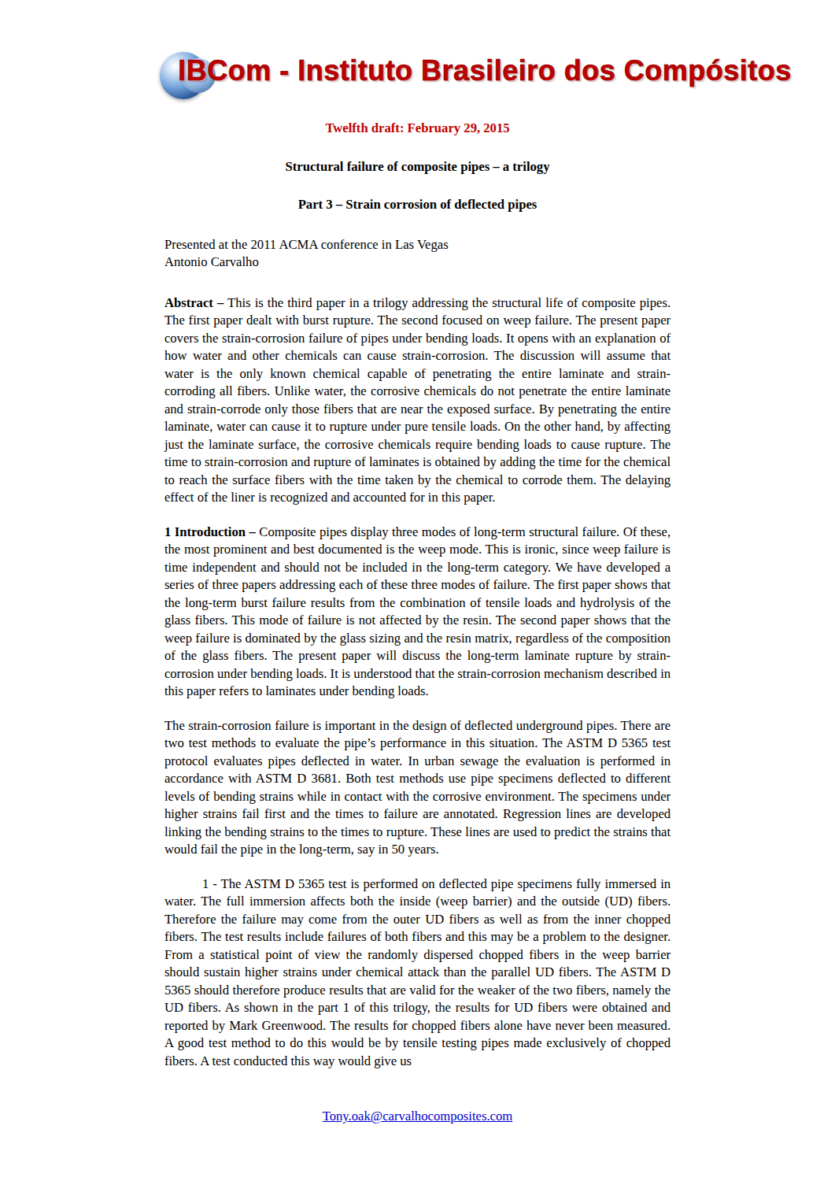IBCom - Instituto Brasileiro dos Compósitos
Twelfth draft: February 29, 2015
Structural failure of composite pipes – a trilogy
Part 3 – Strain corrosion of deflected pipes
Presented at the 2011 ACMA conference in Las Vegas
Antonio Carvalho
Abstract – This is the third paper in a trilogy addressing the structural life of composite pipes. The first paper dealt with burst rupture. The second focused on weep failure. The present paper covers the strain-corrosion failure of pipes under bending loads. It opens with an explanation of how water and other chemicals can cause strain-corrosion. The discussion will assume that water is the only known chemical capable of penetrating the entire laminate and strain-corroding all fibers. Unlike water, the corrosive chemicals do not penetrate the entire laminate and strain-corrode only those fibers that are near the exposed surface. By penetrating the entire laminate, water can cause it to rupture under pure tensile loads. On the other hand, by affecting just the laminate surface, the corrosive chemicals require bending loads to cause rupture. The time to strain-corrosion and rupture of laminates is obtained by adding the time for the chemical to reach the surface fibers with the time taken by the chemical to corrode them. The delaying effect of the liner is recognized and accounted for in this paper.
1 Introduction – Composite pipes display three modes of long-term structural failure. Of these, the most prominent and best documented is the weep mode. This is ironic, since weep failure is time independent and should not be included in the long-term category. We have developed a series of three papers addressing each of these three modes of failure. The first paper shows that the long-term burst failure results from the combination of tensile loads and hydrolysis of the glass fibers. This mode of failure is not affected by the resin. The second paper shows that the weep failure is dominated by the glass sizing and the resin matrix, regardless of the composition of the glass fibers. The present paper will discuss the long-term laminate rupture by strain-corrosion under bending loads. It is understood that the strain-corrosion mechanism described in this paper refers to laminates under bending loads.
The strain-corrosion failure is important in the design of deflected underground pipes. There are two test methods to evaluate the pipe’s performance in this situation. The ASTM D 5365 test protocol evaluates pipes deflected in water. In urban sewage the evaluation is performed in accordance with ASTM D 3681. Both test methods use pipe specimens deflected to different levels of bending strains while in contact with the corrosive environment. The specimens under higher strains fail first and the times to failure are annotated. Regression lines are developed linking the bending strains to the times to rupture. These lines are used to predict the strains that would fail the pipe in the long-term, say in 50 years.
1 - The ASTM D 5365 test is performed on deflected pipe specimens fully immersed in water. The full immersion affects both the inside (weep barrier) and the outside (UD) fibers. Therefore the failure may come from the outer UD fibers as well as from the inner chopped fibers. The test results include failures of both fibers and this may be a problem to the designer. From a statistical point of view the randomly dispersed chopped fibers in the weep barrier should sustain higher strains under chemical attack than the parallel UD fibers. The ASTM D 5365 should therefore produce results that are valid for the weaker of the two fibers, namely the UD fibers. As shown in the part 1 of this trilogy, the results for UD fibers were obtained and reported by Mark Greenwood. The results for chopped fibers alone have never been measured. A good test method to do this would be by tensile testing pipes made exclusively of chopped fibers. A test conducted this way would give us
Tony.oak@carvalhocomposites.com